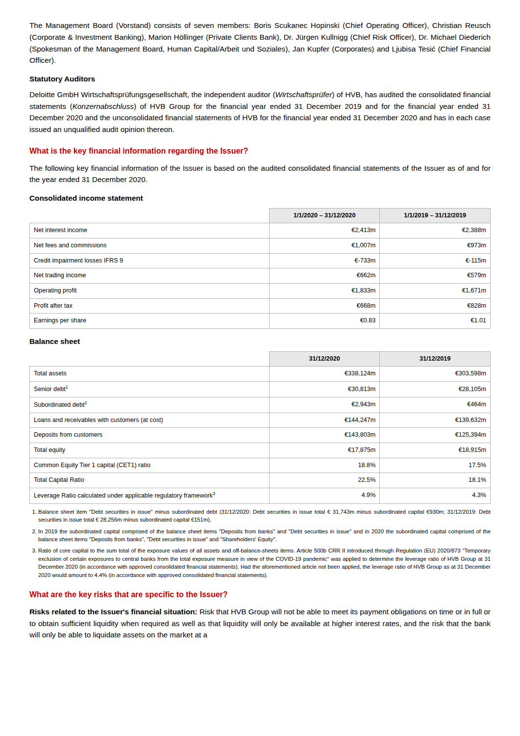The Management Board (Vorstand) consists of seven members: Boris Scukanec Hopinski (Chief Operating Officer), Christian Reusch (Corporate & Investment Banking), Marion Höllinger (Private Clients Bank), Dr. Jürgen Kullnigg (Chief Risk Officer), Dr. Michael Diederich (Spokesman of the Management Board, Human Capital/Arbeit und Soziales), Jan Kupfer (Corporates) and Ljubisa Tesić (Chief Financial Officer).
Statutory Auditors
Deloitte GmbH Wirtschaftsprüfungsgesellschaft, the independent auditor (Wirtschaftsprüfer) of HVB, has audited the consolidated financial statements (Konzernabschluss) of HVB Group for the financial year ended 31 December 2019 and for the financial year ended 31 December 2020 and the unconsolidated financial statements of HVB for the financial year ended 31 December 2020 and has in each case issued an unqualified audit opinion thereon.
What is the key financial information regarding the Issuer?
The following key financial information of the Issuer is based on the audited consolidated financial statements of the Issuer as of and for the year ended 31 December 2020.
Consolidated income statement
| | 1/1/2020 – 31/12/2020 | 1/1/2019 – 31/12/2019 |
| --- | --- | --- |
| Net interest income | €2,413m | €2,388m |
| Net fees and commissions | €1,007m | €973m |
| Credit impairment losses IFRS 9 | €-733m | €-115m |
| Net trading income | €662m | €579m |
| Operating profit | €1,833m | €1,671m |
| Profit after tax | €668m | €828m |
| Earnings per share | €0.83 | €1.01 |
Balance sheet
| | 31/12/2020 | 31/12/2019 |
| --- | --- | --- |
| Total assets | €338,124m | €303,598m |
| Senior debt 1 | €30,813m | €28,105m |
| Subordinated debt 2 | €2,943m | €464m |
| Loans and receivables with customers (at cost) | €144,247m | €139,632m |
| Deposits from customers | €143,803m | €125,394m |
| Total equity | €17,875m | €18,915m |
| Common Equity Tier 1 capital (CET1) ratio | 18.8% | 17.5% |
| Total Capital Ratio | 22.5% | 18.1% |
| Leverage Ratio calculated under applicable regulatory framework 3 | 4.9% | 4.3% |
Balance sheet item "Debt securities in issue" minus subordinated debt (31/12/2020: Debt securities in issue total € 31,743m minus subordinated capital €930m; 31/12/2019: Debt securities in issue total € 28,256m minus subordinated capital €151m).
In 2019 the subordinated capital comprised of the balance sheet items "Deposits from banks" and "Debt securities in issue" and in 2020 the subordinated capital comprised of the balance sheet items "Deposits from banks", "Debt securities in issue" and "Shareholders' Equity".
Ratio of core capital to the sum total of the exposure values of all assets and off-balance-sheets items. Article 500b CRR II introduced through Regulation (EU) 2020/873 "Temporary exclusion of certain exposures to central banks from the total exposure measure in view of the COVID-19 pandemic" was applied to determine the leverage ratio of HVB Group at 31 December 2020 (in accordance with approved consolidated financial statements). Had the aforementioned article not been applied, the leverage ratio of HVB Group as at 31 December 2020 would amount to 4.4% (in accordance with approved consolidated financial statements).
What are the key risks that are specific to the Issuer?
Risks related to the Issuer's financial situation: Risk that HVB Group will not be able to meet its payment obligations on time or in full or to obtain sufficient liquidity when required as well as that liquidity will only be available at higher interest rates, and the risk that the bank will only be able to liquidate assets on the market at a